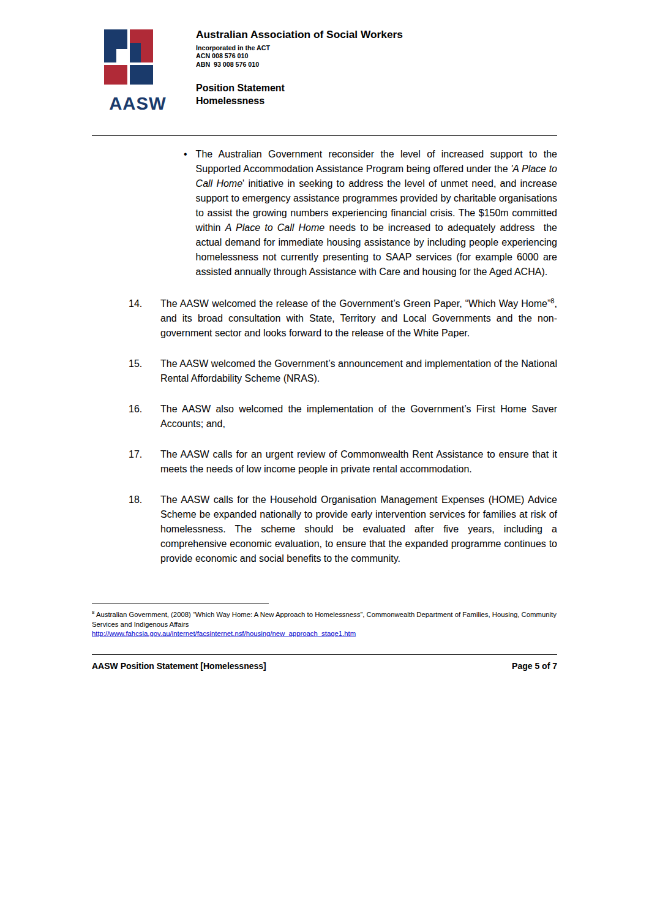AASW
Australian Association of Social Workers
Incorporated in the ACT
ACN 008 576 010
ABN 93 008 576 010
Position Statement
Homelessness
•
The Australian Government reconsider the level of increased support to the Supported Accommodation Assistance Program being offered under the 'A Place to Call Home' initiative in seeking to address the level of unmet need, and increase support to emergency assistance programmes provided by charitable organisations to assist the growing numbers experiencing financial crisis. The $150m committed within A Place to Call Home needs to be increased to adequately address the actual demand for immediate housing assistance by including people experiencing homelessness not currently presenting to SAAP services (for example 6000 are assisted annually through Assistance with Care and housing for the Aged ACHA).
14. The AASW welcomed the release of the Government’s Green Paper, “Which Way Home”8, and its broad consultation with State, Territory and Local Governments and the non-government sector and looks forward to the release of the White Paper.
15. The AASW welcomed the Government’s announcement and implementation of the National Rental Affordability Scheme (NRAS).
16. The AASW also welcomed the implementation of the Government’s First Home Saver Accounts; and,
17. The AASW calls for an urgent review of Commonwealth Rent Assistance to ensure that it meets the needs of low income people in private rental accommodation.
18. The AASW calls for the Household Organisation Management Expenses (HOME) Advice Scheme be expanded nationally to provide early intervention services for families at risk of homelessness. The scheme should be evaluated after five years, including a comprehensive economic evaluation, to ensure that the expanded programme continues to provide economic and social benefits to the community.
8 Australian Government, (2008) “Which Way Home: A New Approach to Homelessness”, Commonwealth Department of Families, Housing, Community Services and Indigenous Affairs
http://www.fahcsia.gov.au/internet/facsinternet.nsf/housing/new_approach_stage1.htm
AASW Position Statement [Homelessness] Page 5 of 7